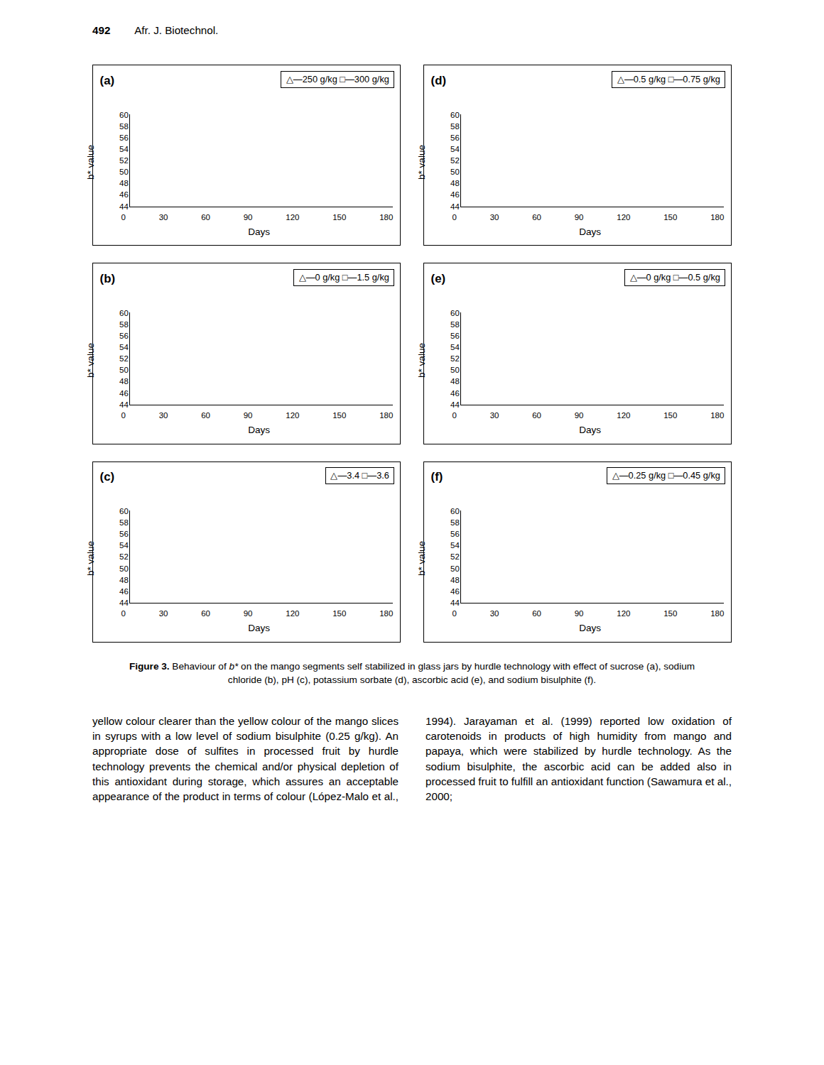492 Afr. J. Biotechnol.
(a) △—250 g/kg □—300 g/kg b* value
605856545250484644
0306090120150180
Days
(d) △—0.5 g/kg □—0.75 g/kg b* value
605856545250484644
0306090120150180
Days
(b) △—0 g/kg □—1.5 g/kg b* value
605856545250484644
0306090120150180
Days
(e) △—0 g/kg □—0.5 g/kg b* value
605856545250484644
0306090120150180
Days
(c) △—3.4 □—3.6 b* value
605856545250484644
0306090120150180
Days
(f) △—0.25 g/kg □—0.45 g/kg b* value
605856545250484644
0306090120150180
Days
Figure 3. Behaviour of b* on the mango segments self stabilized in glass jars by hurdle technology with effect of sucrose (a), sodium chloride (b), pH (c), potassium sorbate (d), ascorbic acid (e), and sodium bisulphite (f).
yellow colour clearer than the yellow colour of the mango slices in syrups with a low level of sodium bisulphite (0.25 g/kg). An appropriate dose of sulfites in processed fruit by hurdle technology prevents the chemical and/or physical depletion of this antioxidant during storage, which assures an acceptable appearance of the product in terms of colour (López-Malo et al., 1994). Jarayaman et al. (1999) reported low oxidation of carotenoids in products of high humidity from mango and papaya, which were stabilized by hurdle technology. As the sodium bisulphite, the ascorbic acid can be added also in processed fruit to fulfill an antioxidant function (Sawamura et al., 2000;